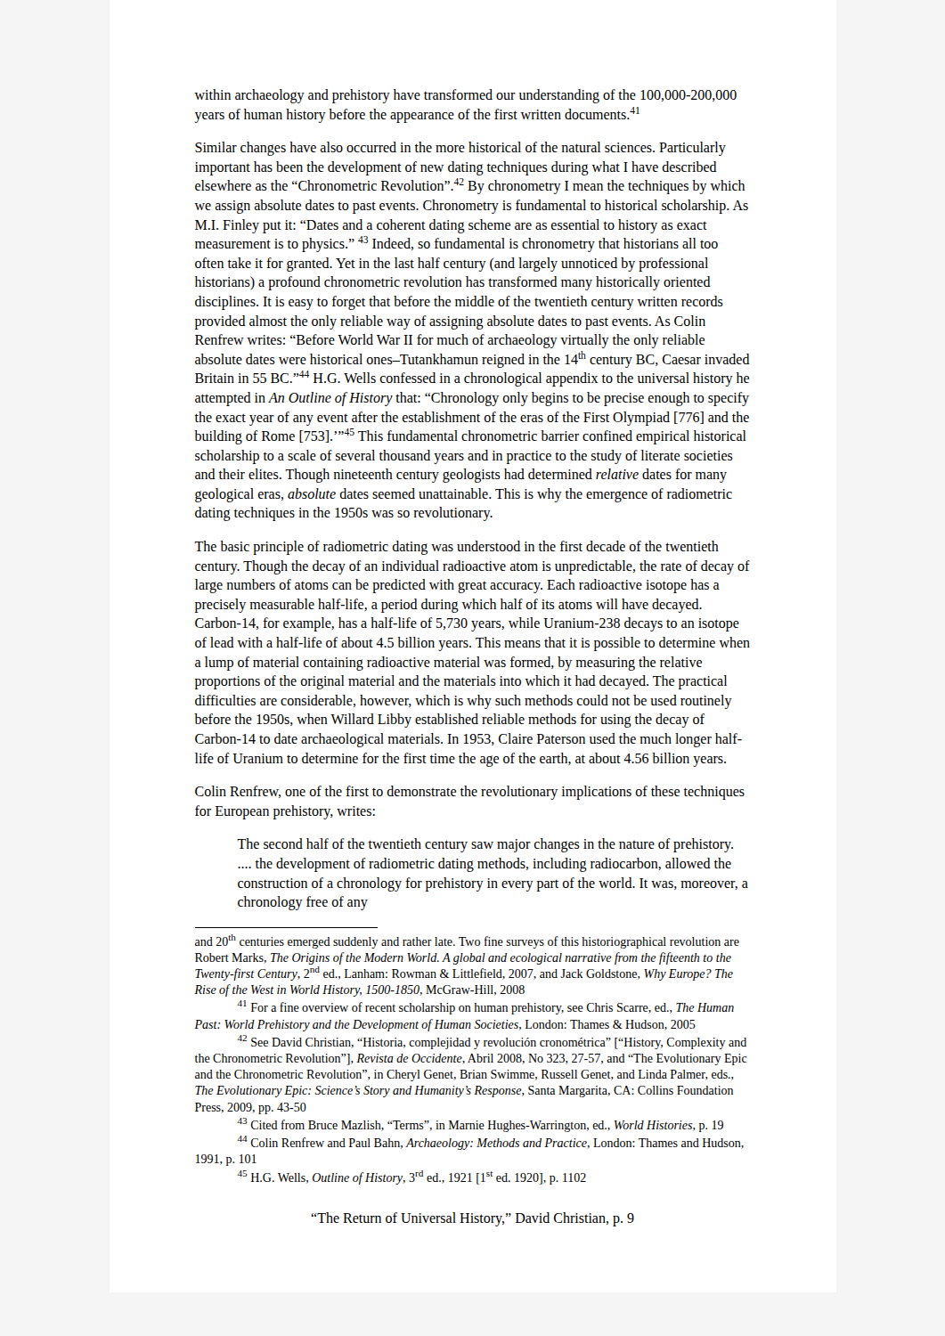within archaeology and prehistory have transformed our understanding of the 100,000-200,000 years of human history before the appearance of the first written documents.41
Similar changes have also occurred in the more historical of the natural sciences. Particularly important has been the development of new dating techniques during what I have described elsewhere as the “Chronometric Revolution”.42 By chronometry I mean the techniques by which we assign absolute dates to past events. Chronometry is fundamental to historical scholarship. As M.I. Finley put it: “Dates and a coherent dating scheme are as essential to history as exact measurement is to physics.” 43 Indeed, so fundamental is chronometry that historians all too often take it for granted. Yet in the last half century (and largely unnoticed by professional historians) a profound chronometric revolution has transformed many historically oriented disciplines. It is easy to forget that before the middle of the twentieth century written records provided almost the only reliable way of assigning absolute dates to past events. As Colin Renfrew writes: “Before World War II for much of archaeology virtually the only reliable absolute dates were historical ones–Tutankhamun reigned in the 14th century BC, Caesar invaded Britain in 55 BC.”44 H.G. Wells confessed in a chronological appendix to the universal history he attempted in An Outline of History that: “Chronology only begins to be precise enough to specify the exact year of any event after the establishment of the eras of the First Olympiad [776] and the building of Rome [753].’”45 This fundamental chronometric barrier confined empirical historical scholarship to a scale of several thousand years and in practice to the study of literate societies and their elites. Though nineteenth century geologists had determined relative dates for many geological eras, absolute dates seemed unattainable. This is why the emergence of radiometric dating techniques in the 1950s was so revolutionary.
The basic principle of radiometric dating was understood in the first decade of the twentieth century. Though the decay of an individual radioactive atom is unpredictable, the rate of decay of large numbers of atoms can be predicted with great accuracy. Each radioactive isotope has a precisely measurable half-life, a period during which half of its atoms will have decayed. Carbon-14, for example, has a half-life of 5,730 years, while Uranium-238 decays to an isotope of lead with a half-life of about 4.5 billion years. This means that it is possible to determine when a lump of material containing radioactive material was formed, by measuring the relative proportions of the original material and the materials into which it had decayed. The practical difficulties are considerable, however, which is why such methods could not be used routinely before the 1950s, when Willard Libby established reliable methods for using the decay of Carbon-14 to date archaeological materials. In 1953, Claire Paterson used the much longer half-life of Uranium to determine for the first time the age of the earth, at about 4.56 billion years.
Colin Renfrew, one of the first to demonstrate the revolutionary implications of these techniques for European prehistory, writes:
The second half of the twentieth century saw major changes in the nature of prehistory. .... the development of radiometric dating methods, including radiocarbon, allowed the construction of a chronology for prehistory in every part of the world. It was, moreover, a chronology free of any
and 20th centuries emerged suddenly and rather late. Two fine surveys of this historiographical revolution are Robert Marks, The Origins of the Modern World. A global and ecological narrative from the fifteenth to the Twenty-first Century, 2nd ed., Lanham: Rowman & Littlefield, 2007, and Jack Goldstone, Why Europe? The Rise of the West in World History, 1500-1850, McGraw-Hill, 2008
41 For a fine overview of recent scholarship on human prehistory, see Chris Scarre, ed., The Human Past: World Prehistory and the Development of Human Societies, London: Thames & Hudson, 2005
42 See David Christian, “Historia, complejidad y revolución cronométrica” [“History, Complexity and the Chronometric Revolution”], Revista de Occidente, Abril 2008, No 323, 27-57, and “The Evolutionary Epic and the Chronometric Revolution”, in Cheryl Genet, Brian Swimme, Russell Genet, and Linda Palmer, eds., The Evolutionary Epic: Science’s Story and Humanity’s Response, Santa Margarita, CA: Collins Foundation Press, 2009, pp. 43-50
43 Cited from Bruce Mazlish, “Terms”, in Marnie Hughes-Warrington, ed., World Histories, p. 19
44 Colin Renfrew and Paul Bahn, Archaeology: Methods and Practice, London: Thames and Hudson, 1991, p. 101
45 H.G. Wells, Outline of History, 3rd ed., 1921 [1st ed. 1920], p. 1102
“The Return of Universal History,” David Christian, p. 9